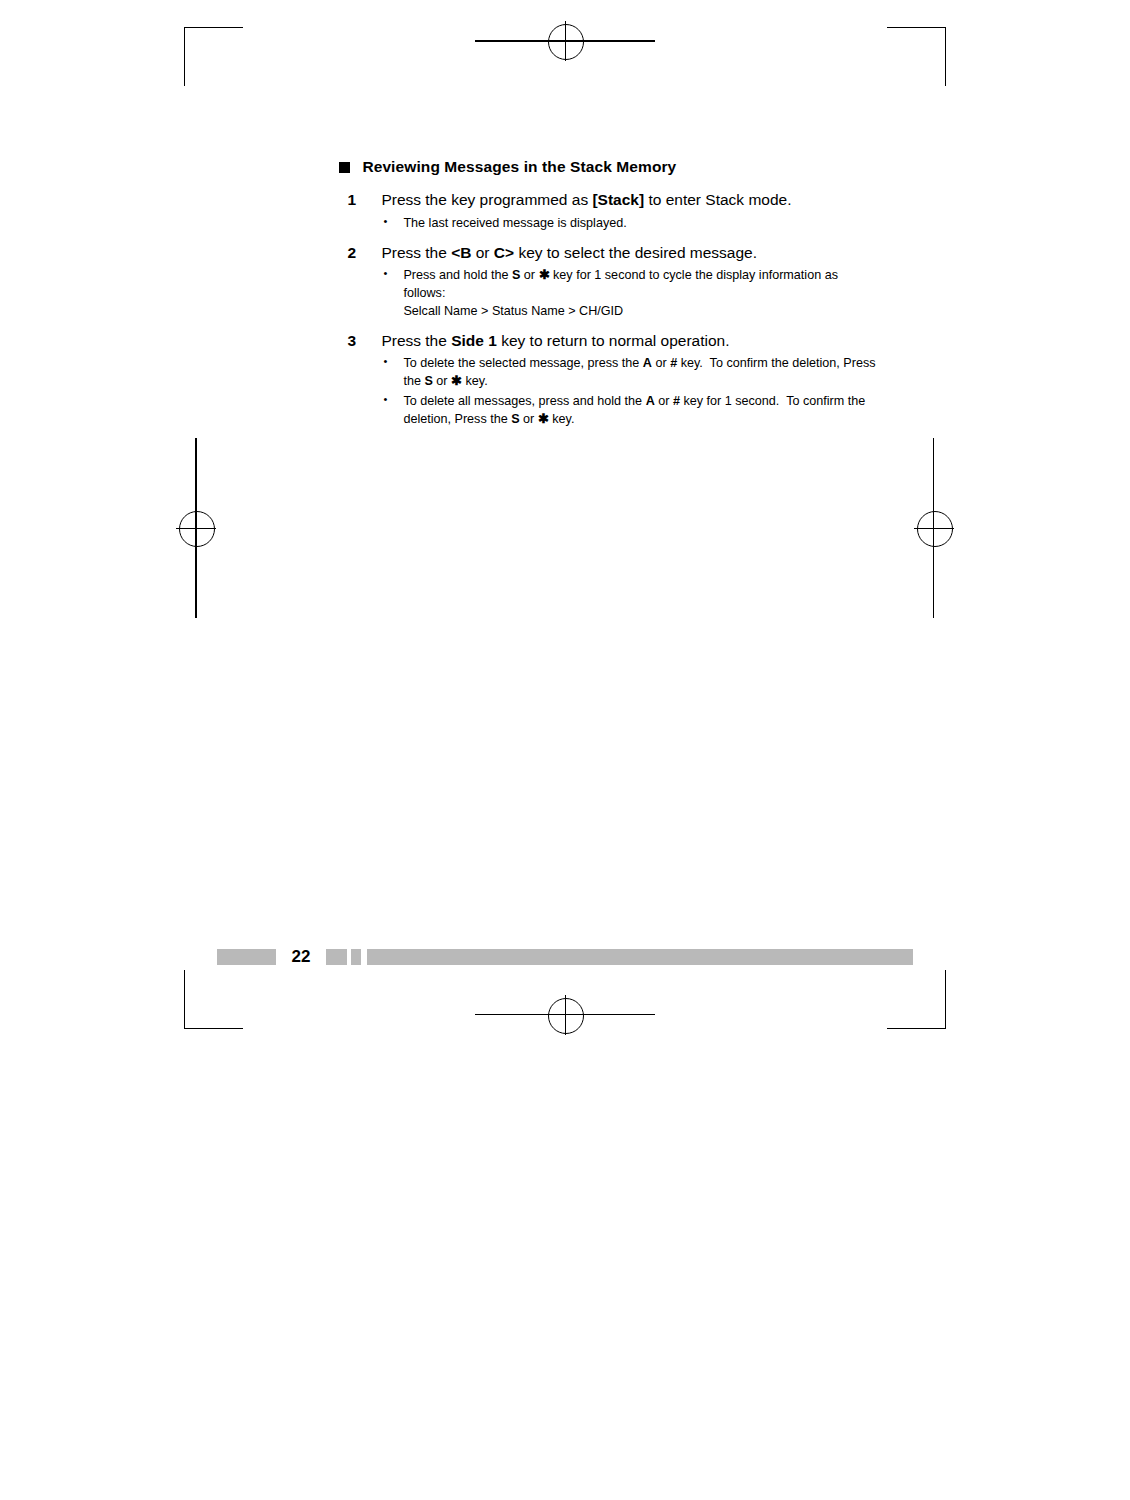Reviewing Messages in the Stack Memory
Press the key programmed as [Stack] to enter Stack mode.
The last received message is displayed.
Press the <B or C> key to select the desired message.
Press and hold the S or ✱ key for 1 second to cycle the display information as follows:
Selcall Name > Status Name > CH/GID
Press the Side 1 key to return to normal operation.
To delete the selected message, press the A or # key. To confirm the deletion, Press the S or ✱ key.
To delete all messages, press and hold the A or # key for 1 second. To confirm the deletion, Press the S or ✱ key.
22